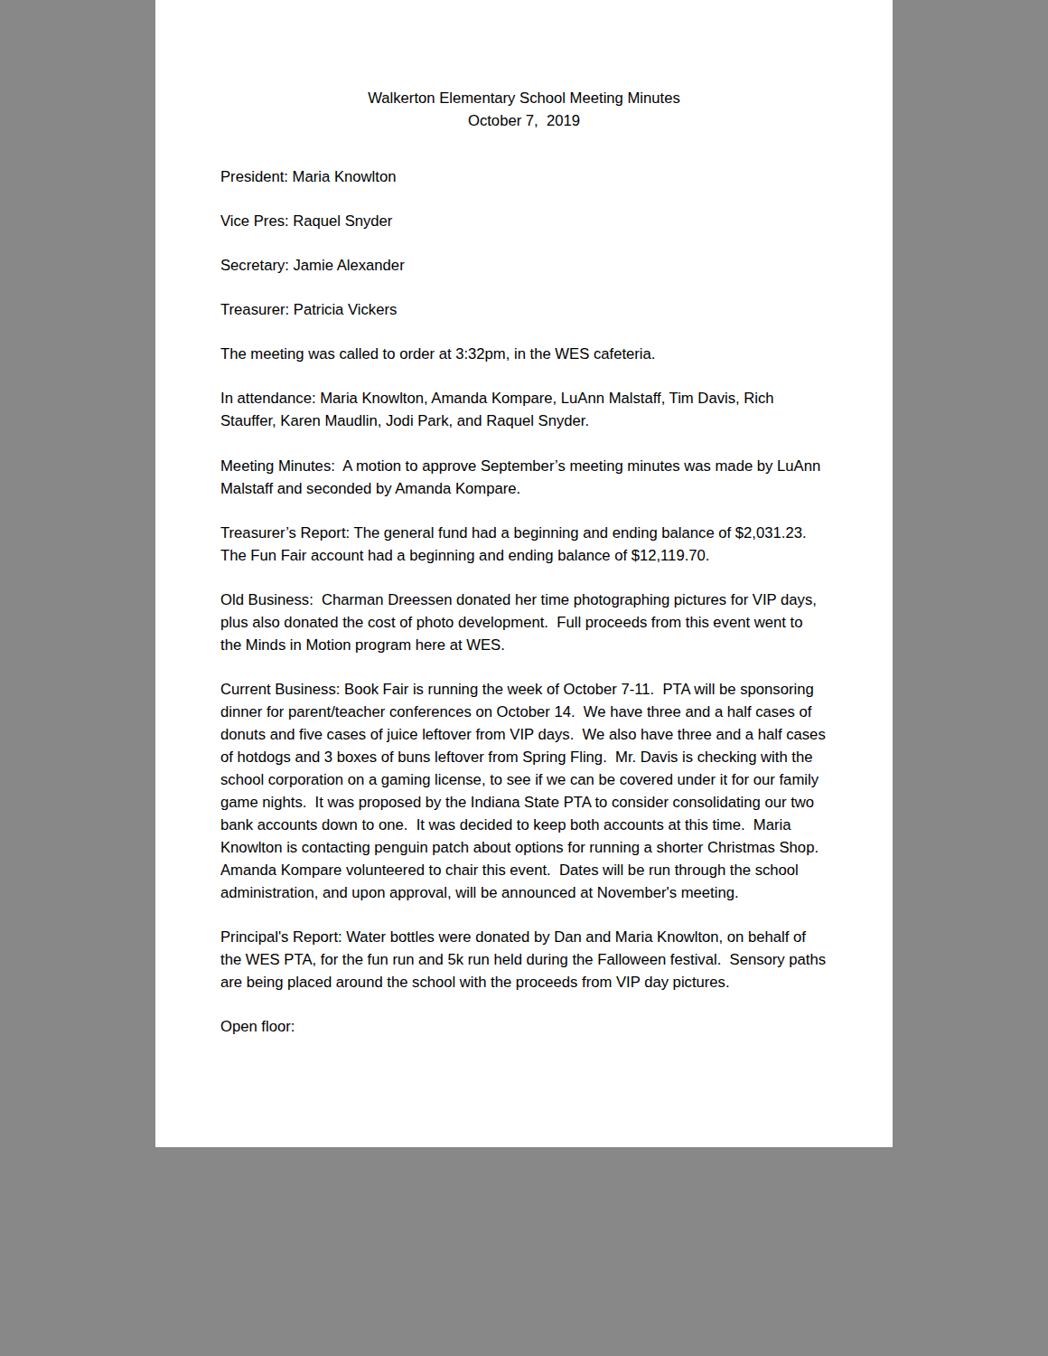Walkerton Elementary School Meeting Minutes
October 7, 2019
President: Maria Knowlton
Vice Pres: Raquel Snyder
Secretary: Jamie Alexander
Treasurer: Patricia Vickers
The meeting was called to order at 3:32pm, in the WES cafeteria.
In attendance: Maria Knowlton, Amanda Kompare, LuAnn Malstaff, Tim Davis, Rich Stauffer, Karen Maudlin, Jodi Park, and Raquel Snyder.
Meeting Minutes: A motion to approve September’s meeting minutes was made by LuAnn Malstaff and seconded by Amanda Kompare.
Treasurer’s Report: The general fund had a beginning and ending balance of $2,031.23. The Fun Fair account had a beginning and ending balance of $12,119.70.
Old Business: Charman Dreessen donated her time photographing pictures for VIP days, plus also donated the cost of photo development. Full proceeds from this event went to the Minds in Motion program here at WES.
Current Business: Book Fair is running the week of October 7-11. PTA will be sponsoring dinner for parent/teacher conferences on October 14. We have three and a half cases of donuts and five cases of juice leftover from VIP days. We also have three and a half cases of hotdogs and 3 boxes of buns leftover from Spring Fling. Mr. Davis is checking with the school corporation on a gaming license, to see if we can be covered under it for our family game nights. It was proposed by the Indiana State PTA to consider consolidating our two bank accounts down to one. It was decided to keep both accounts at this time. Maria Knowlton is contacting penguin patch about options for running a shorter Christmas Shop. Amanda Kompare volunteered to chair this event. Dates will be run through the school administration, and upon approval, will be announced at November's meeting.
Principal's Report: Water bottles were donated by Dan and Maria Knowlton, on behalf of the WES PTA, for the fun run and 5k run held during the Falloween festival. Sensory paths are being placed around the school with the proceeds from VIP day pictures.
Open floor: